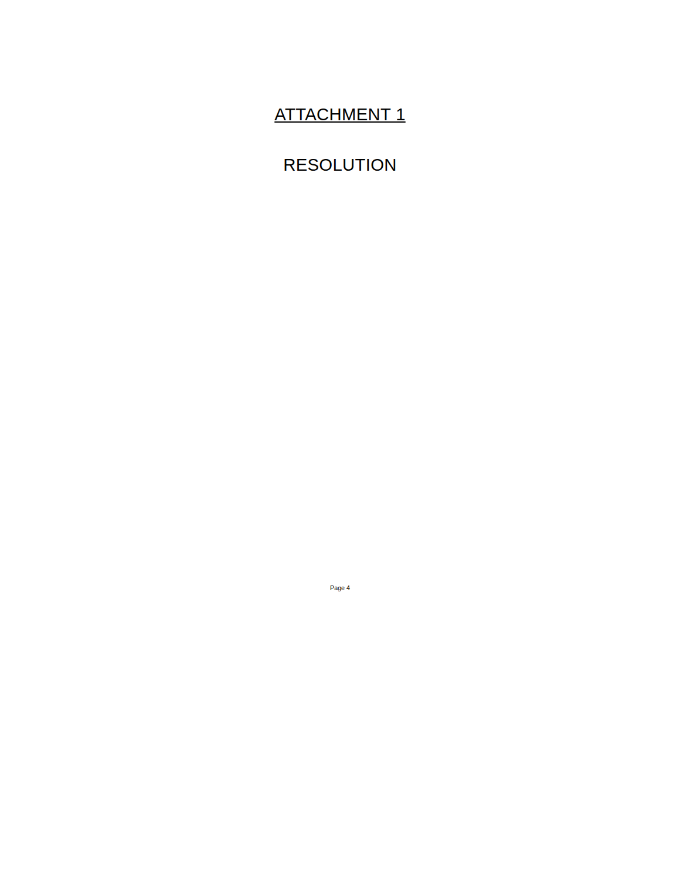ATTACHMENT 1
RESOLUTION
Page 4